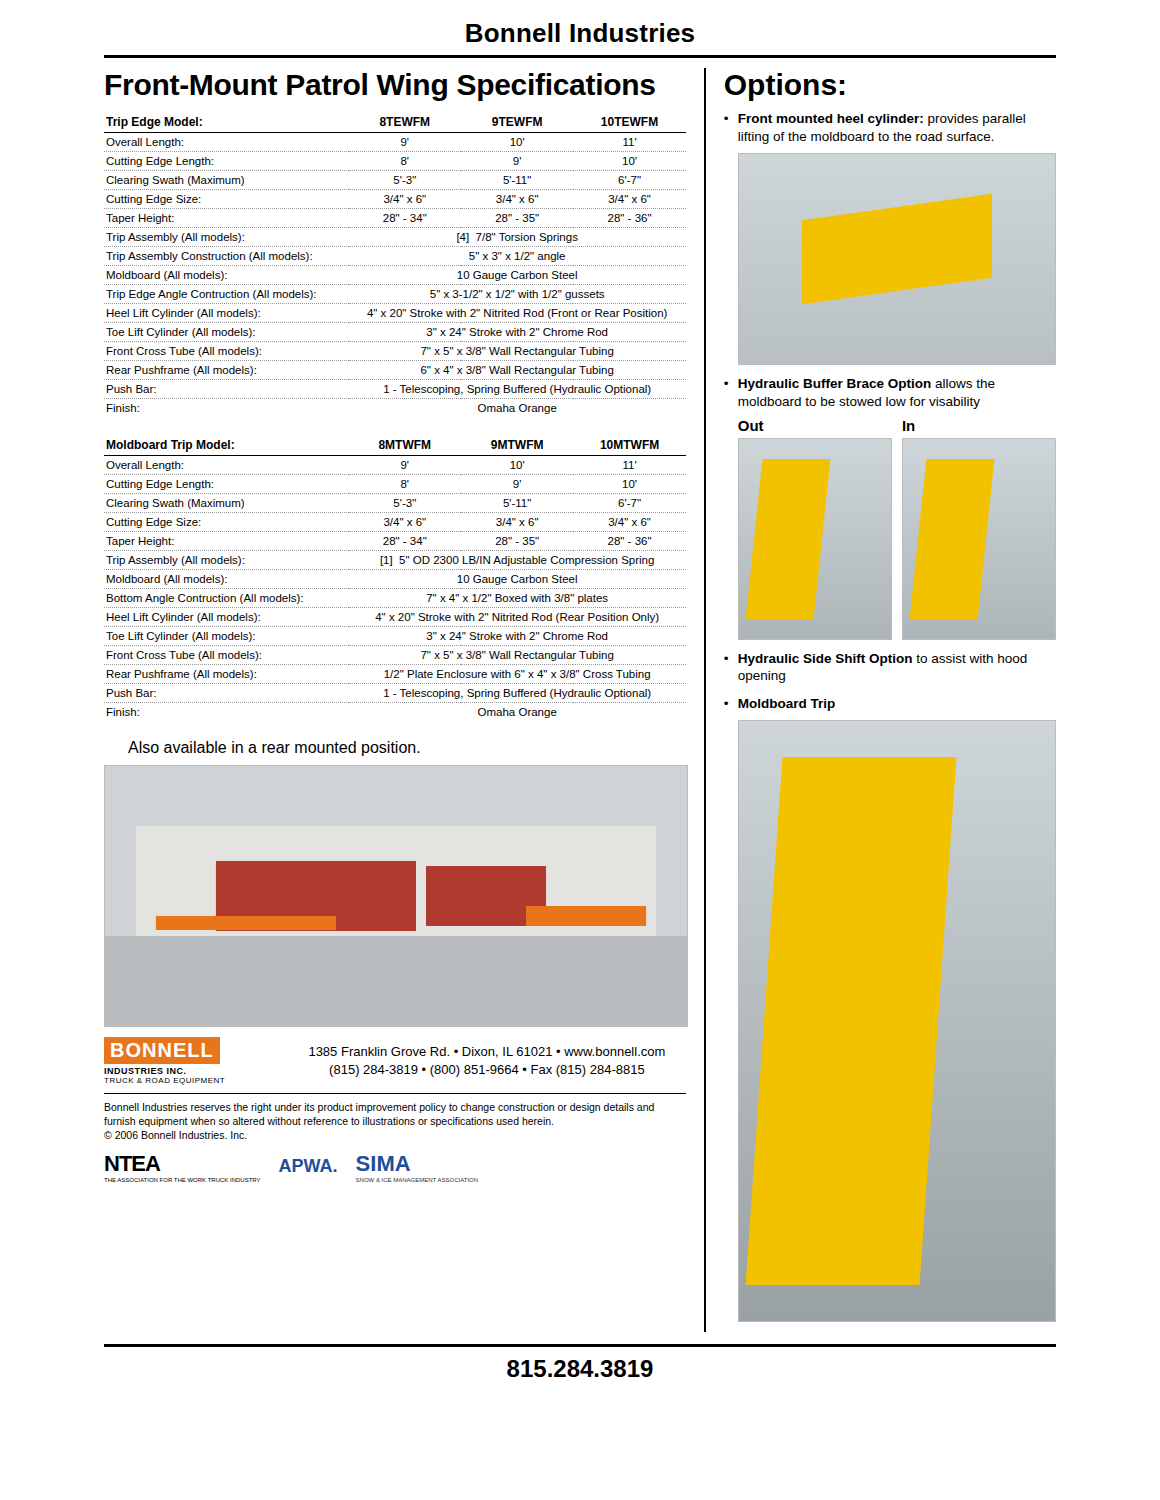Bonnell Industries
Front-Mount Patrol Wing Specifications
| Trip Edge Model: | 8TEWFM | 9TEWFM | 10TEWFM |
| Overall Length: | 9' | 10' | 11' |
| Cutting Edge Length: | 8' | 9' | 10' |
| Clearing Swath (Maximum) | 5'-3" | 5'-11" | 6'-7" |
| Cutting Edge Size: | 3/4" x 6" | 3/4" x 6" | 3/4" x 6" |
| Taper Height: | 28" - 34" | 28" - 35" | 28" - 36" |
| Trip Assembly (All models): | [4] 7/8" Torsion Springs |
| Trip Assembly Construction (All models): | 5" x 3" x 1/2" angle |
| Moldboard (All models): | 10 Gauge Carbon Steel |
| Trip Edge Angle Contruction (All models): | 5" x 3-1/2" x 1/2" with 1/2" gussets |
| Heel Lift Cylinder (All models): | 4" x 20" Stroke with 2" Nitrited Rod (Front or Rear Position) |
| Toe Lift Cylinder (All models): | 3" x 24" Stroke with 2" Chrome Rod |
| Front Cross Tube (All models): | 7" x 5" x 3/8" Wall Rectangular Tubing |
| Rear Pushframe (All models): | 6" x 4" x 3/8" Wall Rectangular Tubing |
| Push Bar: | 1 - Telescoping, Spring Buffered (Hydraulic Optional) |
| Finish: | Omaha Orange |
| Moldboard Trip Model: | 8MTWFM | 9MTWFM | 10MTWFM |
| Overall Length: | 9' | 10' | 11' |
| Cutting Edge Length: | 8' | 9' | 10' |
| Clearing Swath (Maximum) | 5'-3" | 5'-11" | 6'-7" |
| Cutting Edge Size: | 3/4" x 6" | 3/4" x 6" | 3/4" x 6" |
| Taper Height: | 28" - 34" | 28" - 35" | 28" - 36" |
| Trip Assembly (All models): | [1] 5" OD 2300 LB/IN Adjustable Compression Spring |
| Moldboard (All models): | 10 Gauge Carbon Steel |
| Bottom Angle Contruction (All models): | 7" x 4" x 1/2" Boxed with 3/8" plates |
| Heel Lift Cylinder (All models): | 4" x 20" Stroke with 2" Nitrited Rod (Rear Position Only) |
| Toe Lift Cylinder (All models): | 3" x 24" Stroke with 2" Chrome Rod |
| Front Cross Tube (All models): | 7" x 5" x 3/8" Wall Rectangular Tubing |
| Rear Pushframe (All models): | 1/2" Plate Enclosure with 6" x 4" x 3/8" Cross Tubing |
| Push Bar: | 1 - Telescoping, Spring Buffered (Hydraulic Optional) |
| Finish: | Omaha Orange |
Also available in a rear mounted position.
BONNELL
INDUSTRIES INC.
TRUCK & ROAD EQUIPMENT
1385 Franklin Grove Rd. • Dixon, IL 61021 • www.bonnell.com
(815) 284-3819 • (800) 851-9664 • Fax (815) 284-8815
Bonnell Industries reserves the right under its product improvement policy to change construction or design details and furnish equipment when so altered without reference to illustrations or specifications used herein.
© 2006 Bonnell Industries. Inc.
NTEATHE ASSOCIATION FOR THE WORK TRUCK INDUSTRY
APWA.
SIMASNOW & ICE MANAGEMENT ASSOCIATION
Options:
Front mounted heel cylinder: provides parallel lifting of the moldboard to the road surface.
Hydraulic Buffer Brace Option allows the moldboard to be stowed low for visability
Out
In
Hydraulic Side Shift Option to assist with hood opening
Moldboard Trip
815.284.3819